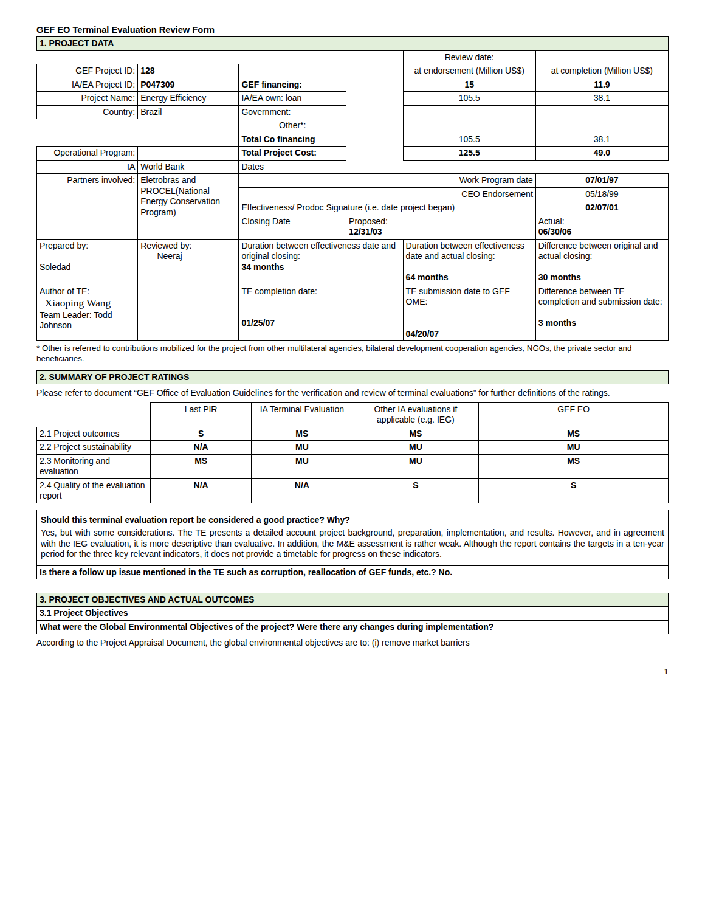GEF EO Terminal Evaluation Review Form
| 1. PROJECT DATA |
| | | | | Review date: | |
| GEF Project ID: | 128 | | | at endorsement (Million US$) | at completion (Million US$) |
| IA/EA Project ID: | P047309 | GEF financing: | | 15 | 11.9 |
| Project Name: | Energy Efficiency | IA/EA own: loan | | 105.5 | 38.1 |
| Country: | Brazil | Government: | | | |
| | | Other*: | | | |
| | | Total Co financing | | 105.5 | 38.1 |
| Operational Program: | | Total Project Cost: | | 125.5 | 49.0 |
| IA | World Bank | Dates | | | |
| Partners involved: | Eletrobras and PROCEL(National Energy Conservation Program) | Work Program date | 07/01/97 |
| CEO Endorsement | 05/18/99 |
| Effectiveness/ Prodoc Signature (i.e. date project began) | 02/07/01 |
| Closing Date | Proposed: 12/31/03 | Actual: 06/30/06 |
| Prepared by: Soledad | Reviewed by: Neeraj | Duration between effectiveness date and original closing: 34 months | Duration between effectiveness date and actual closing: 64 months | Difference between original and actual closing: 30 months |
| Author of TE: Xiaoping Wang Team Leader: Todd Johnson | | TE completion date: 01/25/07 | TE submission date to GEF OME: 04/20/07 | Difference between TE completion and submission date: 3 months |
* Other is referred to contributions mobilized for the project from other multilateral agencies, bilateral development cooperation agencies, NGOs, the private sector and beneficiaries.
| 2. SUMMARY OF PROJECT RATINGS |
Please refer to document “GEF Office of Evaluation Guidelines for the verification and review of terminal evaluations” for further definitions of the ratings.
| | Last PIR | IA Terminal Evaluation | Other IA evaluations if applicable (e.g. IEG) | GEF EO |
| --- | --- | --- | --- | --- |
| 2.1 Project outcomes | S | MS | MS | MS |
| 2.2 Project sustainability | N/A | MU | MU | MU |
| 2.3 Monitoring and evaluation | MS | MU | MU | MS |
| 2.4 Quality of the evaluation report | N/A | N/A | S | S |
Should this terminal evaluation report be considered a good practice? Why?
Yes, but with some considerations. The TE presents a detailed account project background, preparation, implementation, and results. However, and in agreement with the IEG evaluation, it is more descriptive than evaluative. In addition, the M&E assessment is rather weak. Although the report contains the targets in a ten-year period for the three key relevant indicators, it does not provide a timetable for progress on these indicators.
| Is there a follow up issue mentioned in the TE such as corruption, reallocation of GEF funds, etc.? No. |
| 3. PROJECT OBJECTIVES AND ACTUAL OUTCOMES |
| 3.1 Project Objectives |
| What were the Global Environmental Objectives of the project? Were there any changes during implementation? |
According to the Project Appraisal Document, the global environmental objectives are to: (i) remove market barriers
1